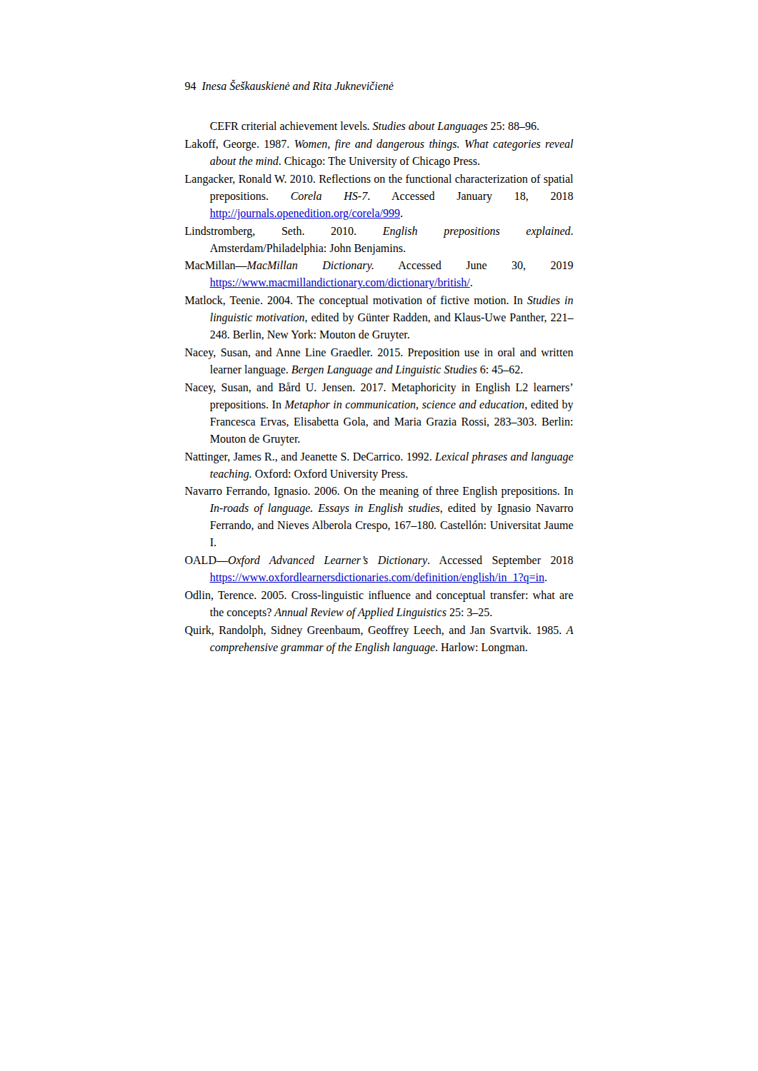94 Inesa Šeškauskienė and Rita Juknevičienė
CEFR criterial achievement levels. Studies about Languages 25: 88–96.
Lakoff, George. 1987. Women, fire and dangerous things. What categories reveal about the mind. Chicago: The University of Chicago Press.
Langacker, Ronald W. 2010. Reflections on the functional characterization of spatial prepositions. Corela HS-7. Accessed January 18, 2018 http://journals.openedition.org/corela/999.
Lindstromberg, Seth. 2010. English prepositions explained. Amsterdam/Philadelphia: John Benjamins.
MacMillan—MacMillan Dictionary. Accessed June 30, 2019 https://www.macmillandictionary.com/dictionary/british/.
Matlock, Teenie. 2004. The conceptual motivation of fictive motion. In Studies in linguistic motivation, edited by Günter Radden, and Klaus-Uwe Panther, 221–248. Berlin, New York: Mouton de Gruyter.
Nacey, Susan, and Anne Line Graedler. 2015. Preposition use in oral and written learner language. Bergen Language and Linguistic Studies 6: 45–62.
Nacey, Susan, and Bård U. Jensen. 2017. Metaphoricity in English L2 learners’ prepositions. In Metaphor in communication, science and education, edited by Francesca Ervas, Elisabetta Gola, and Maria Grazia Rossi, 283–303. Berlin: Mouton de Gruyter.
Nattinger, James R., and Jeanette S. DeCarrico. 1992. Lexical phrases and language teaching. Oxford: Oxford University Press.
Navarro Ferrando, Ignasio. 2006. On the meaning of three English prepositions. In In-roads of language. Essays in English studies, edited by Ignasio Navarro Ferrando, and Nieves Alberola Crespo, 167–180. Castellón: Universitat Jaume I.
OALD—Oxford Advanced Learner’s Dictionary. Accessed September 2018 https://www.oxfordlearnersdictionaries.com/definition/english/in_1?q=in.
Odlin, Terence. 2005. Cross-linguistic influence and conceptual transfer: what are the concepts? Annual Review of Applied Linguistics 25: 3–25.
Quirk, Randolph, Sidney Greenbaum, Geoffrey Leech, and Jan Svartvik. 1985. A comprehensive grammar of the English language. Harlow: Longman.